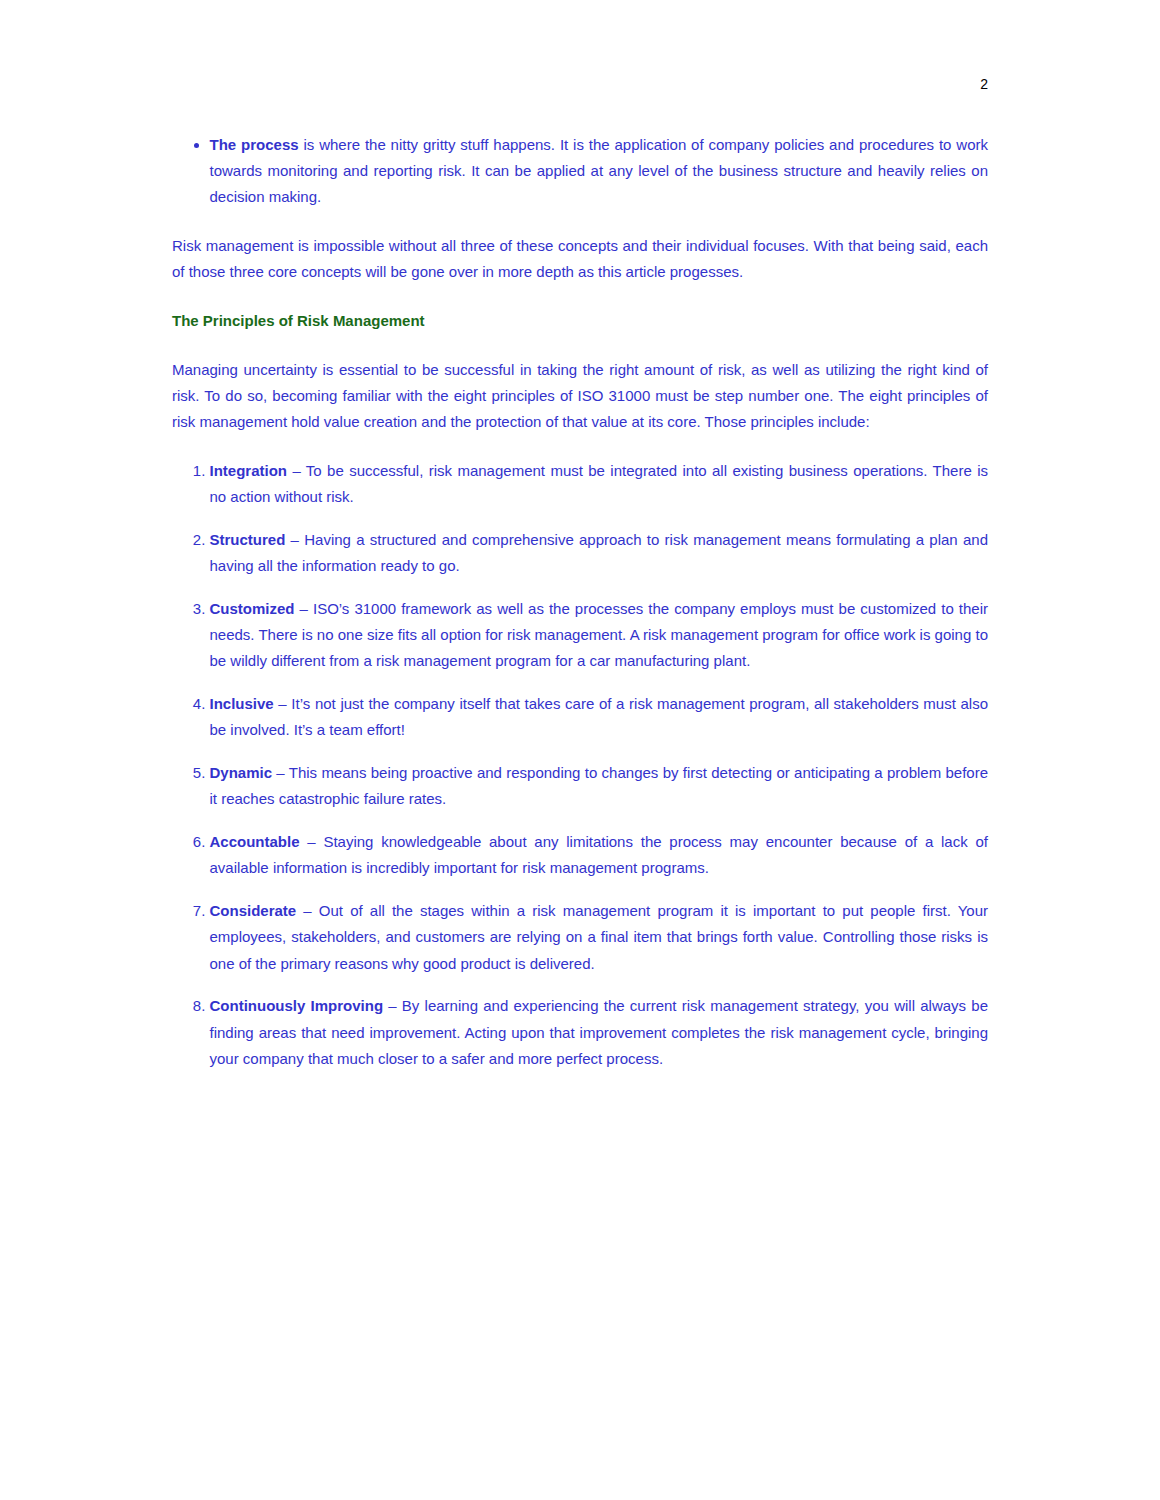2
The process is where the nitty gritty stuff happens. It is the application of company policies and procedures to work towards monitoring and reporting risk. It can be applied at any level of the business structure and heavily relies on decision making.
Risk management is impossible without all three of these concepts and their individual focuses. With that being said, each of those three core concepts will be gone over in more depth as this article progesses.
The Principles of Risk Management
Managing uncertainty is essential to be successful in taking the right amount of risk, as well as utilizing the right kind of risk. To do so, becoming familiar with the eight principles of ISO 31000 must be step number one. The eight principles of risk management hold value creation and the protection of that value at its core. Those principles include:
Integration – To be successful, risk management must be integrated into all existing business operations. There is no action without risk.
Structured – Having a structured and comprehensive approach to risk management means formulating a plan and having all the information ready to go.
Customized – ISO’s 31000 framework as well as the processes the company employs must be customized to their needs. There is no one size fits all option for risk management. A risk management program for office work is going to be wildly different from a risk management program for a car manufacturing plant.
Inclusive – It’s not just the company itself that takes care of a risk management program, all stakeholders must also be involved. It’s a team effort!
Dynamic – This means being proactive and responding to changes by first detecting or anticipating a problem before it reaches catastrophic failure rates.
Accountable – Staying knowledgeable about any limitations the process may encounter because of a lack of available information is incredibly important for risk management programs.
Considerate – Out of all the stages within a risk management program it is important to put people first. Your employees, stakeholders, and customers are relying on a final item that brings forth value. Controlling those risks is one of the primary reasons why good product is delivered.
Continuously Improving – By learning and experiencing the current risk management strategy, you will always be finding areas that need improvement. Acting upon that improvement completes the risk management cycle, bringing your company that much closer to a safer and more perfect process.